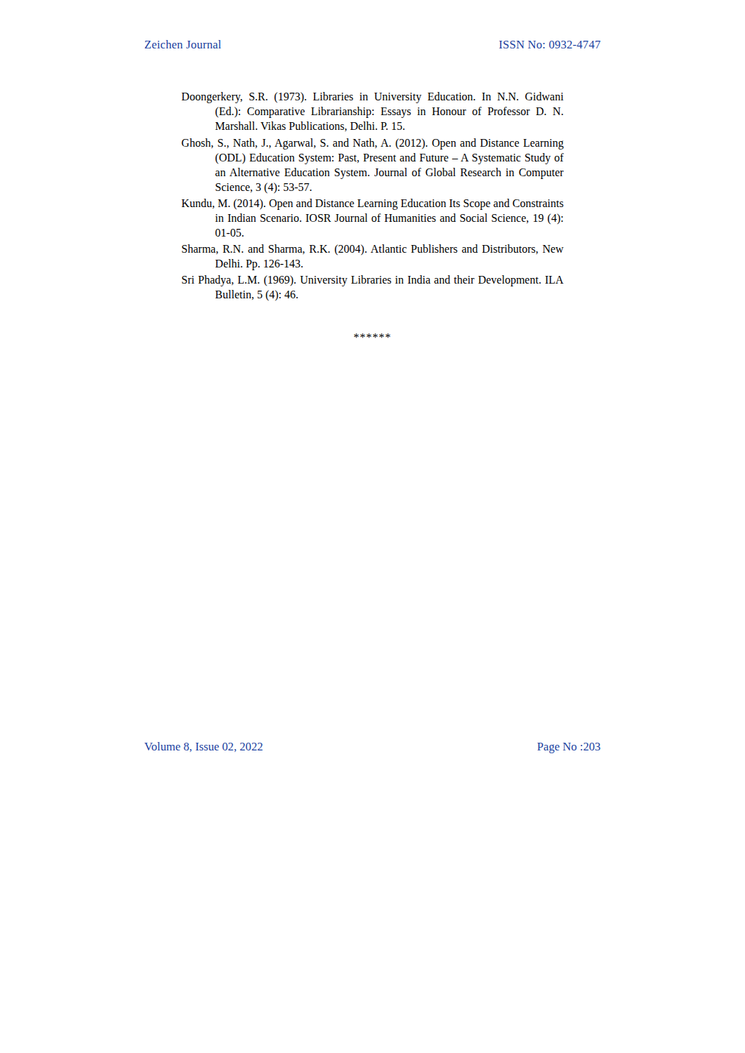Zeichen Journal ISSN No: 0932-4747
Doongerkery, S.R. (1973). Libraries in University Education. In N.N. Gidwani (Ed.): Comparative Librarianship: Essays in Honour of Professor D. N. Marshall. Vikas Publications, Delhi. P. 15.
Ghosh, S., Nath, J., Agarwal, S. and Nath, A. (2012). Open and Distance Learning (ODL) Education System: Past, Present and Future – A Systematic Study of an Alternative Education System. Journal of Global Research in Computer Science, 3 (4): 53-57.
Kundu, M. (2014). Open and Distance Learning Education Its Scope and Constraints in Indian Scenario. IOSR Journal of Humanities and Social Science, 19 (4): 01-05.
Sharma, R.N. and Sharma, R.K. (2004). Atlantic Publishers and Distributors, New Delhi. Pp. 126-143.
Sri Phadya, L.M. (1969). University Libraries in India and their Development. ILA Bulletin, 5 (4): 46.
******
Volume 8, Issue 02, 2022 Page No :203